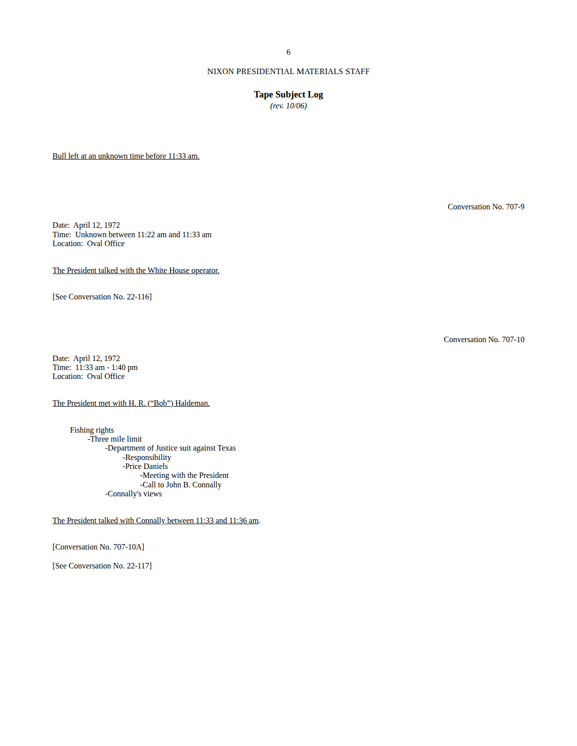6
NIXON PRESIDENTIAL MATERIALS STAFF
Tape Subject Log
(rev. 10/06)
Bull left at an unknown time before 11:33 am.
Conversation No. 707-9
Date: April 12, 1972
Time: Unknown between 11:22 am and 11:33 am
Location: Oval Office
The President talked with the White House operator.
[See Conversation No. 22-116]
Conversation No. 707-10
Date: April 12, 1972
Time: 11:33 am - 1:40 pm
Location: Oval Office
The President met with H. R. (“Bob”) Haldeman.
Fishing rights
-Three mile limit
-Department of Justice suit against Texas
-Responsibility
-Price Daniels
-Meeting with the President
-Call to John B. Connally
-Connally's views
The President talked with Connally between 11:33 and 11:36 am.
[Conversation No. 707-10A]
[See Conversation No. 22-117]